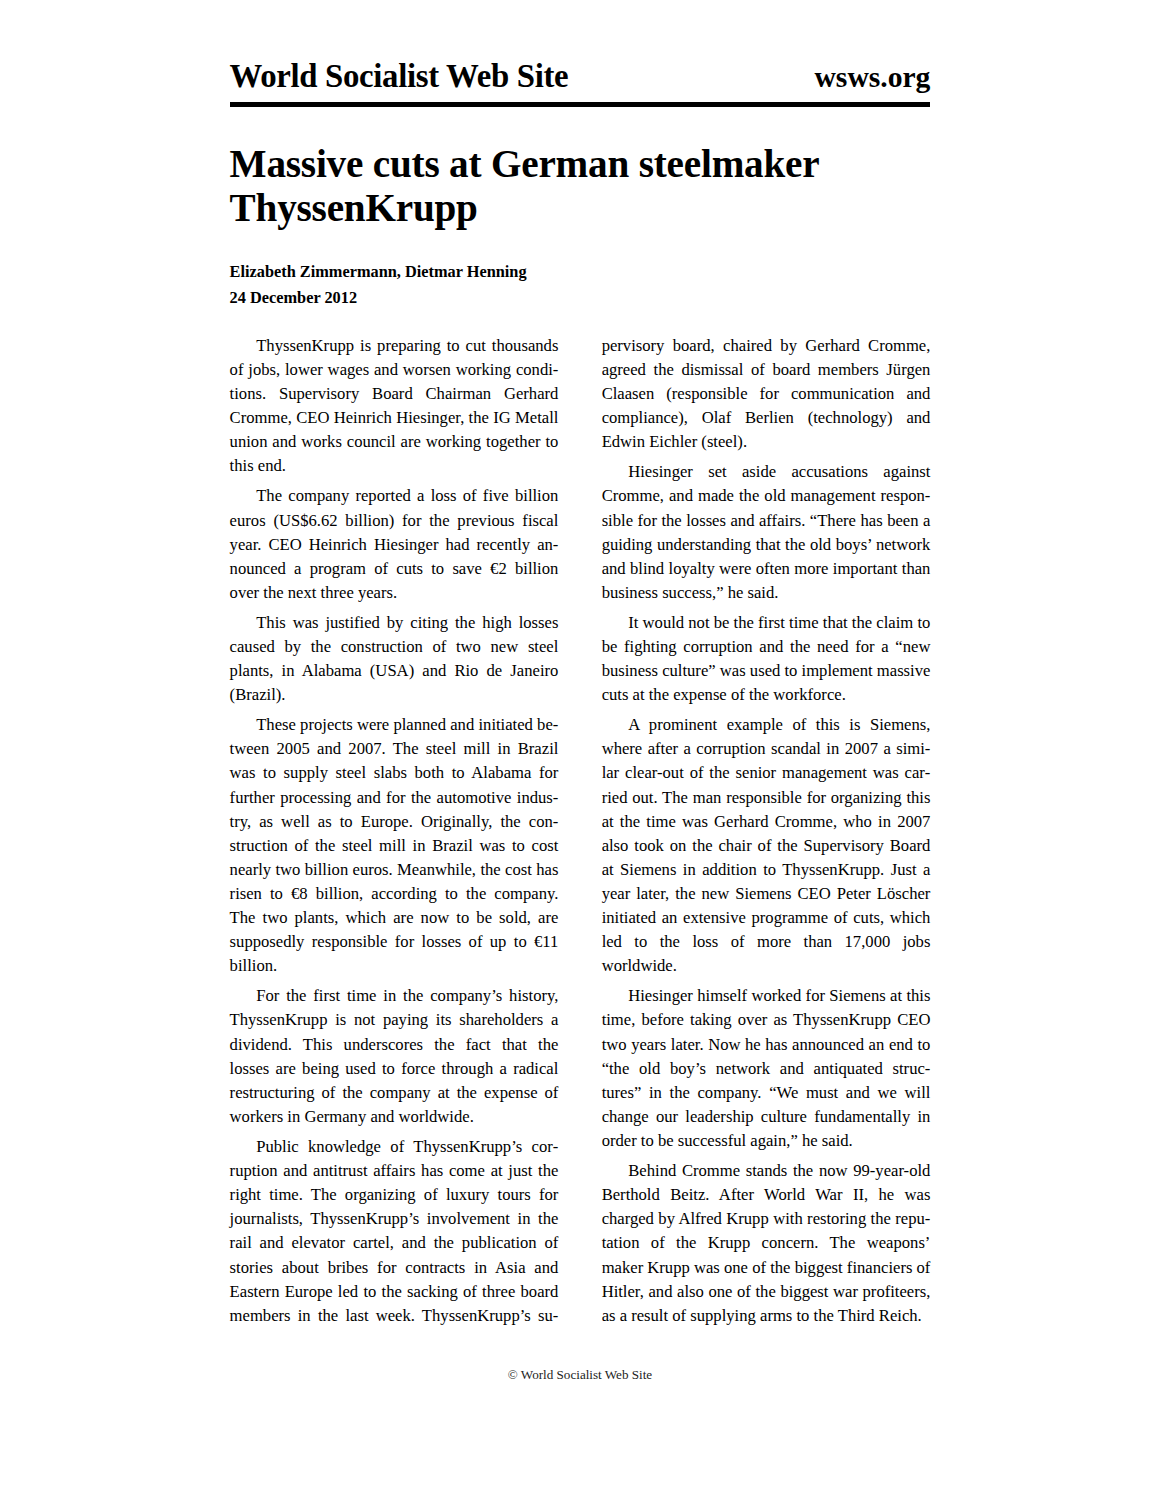World Socialist Web Site
wsws.org
Massive cuts at German steelmaker ThyssenKrupp
Elizabeth Zimmermann, Dietmar Henning
24 December 2012
ThyssenKrupp is preparing to cut thousands of jobs, lower wages and worsen working conditions. Supervisory Board Chairman Gerhard Cromme, CEO Heinrich Hiesinger, the IG Metall union and works council are working together to this end.
The company reported a loss of five billion euros (US$6.62 billion) for the previous fiscal year. CEO Heinrich Hiesinger had recently announced a program of cuts to save €2 billion over the next three years.
This was justified by citing the high losses caused by the construction of two new steel plants, in Alabama (USA) and Rio de Janeiro (Brazil).
These projects were planned and initiated between 2005 and 2007. The steel mill in Brazil was to supply steel slabs both to Alabama for further processing and for the automotive industry, as well as to Europe. Originally, the construction of the steel mill in Brazil was to cost nearly two billion euros. Meanwhile, the cost has risen to €8 billion, according to the company. The two plants, which are now to be sold, are supposedly responsible for losses of up to €11 billion.
For the first time in the company’s history, ThyssenKrupp is not paying its shareholders a dividend. This underscores the fact that the losses are being used to force through a radical restructuring of the company at the expense of workers in Germany and worldwide.
Public knowledge of ThyssenKrupp’s corruption and antitrust affairs has come at just the right time. The organizing of luxury tours for journalists, ThyssenKrupp’s involvement in the rail and elevator cartel, and the publication of stories about bribes for contracts in Asia and Eastern Europe led to the sacking of three board members in the last week. ThyssenKrupp’s supervisory board, chaired by Gerhard Cromme, agreed the dismissal of board members Jürgen Claasen (responsible for communication and compliance), Olaf Berlien (technology) and Edwin Eichler (steel).
Hiesinger set aside accusations against Cromme, and made the old management responsible for the losses and affairs. “There has been a guiding understanding that the old boys’ network and blind loyalty were often more important than business success,” he said.
It would not be the first time that the claim to be fighting corruption and the need for a “new business culture” was used to implement massive cuts at the expense of the workforce.
A prominent example of this is Siemens, where after a corruption scandal in 2007 a similar clear-out of the senior management was carried out. The man responsible for organizing this at the time was Gerhard Cromme, who in 2007 also took on the chair of the Supervisory Board at Siemens in addition to ThyssenKrupp. Just a year later, the new Siemens CEO Peter Löscher initiated an extensive programme of cuts, which led to the loss of more than 17,000 jobs worldwide.
Hiesinger himself worked for Siemens at this time, before taking over as ThyssenKrupp CEO two years later. Now he has announced an end to “the old boy’s network and antiquated structures” in the company. “We must and we will change our leadership culture fundamentally in order to be successful again,” he said.
Behind Cromme stands the now 99-year-old Berthold Beitz. After World War II, he was charged by Alfred Krupp with restoring the reputation of the Krupp concern. The weapons’ maker Krupp was one of the biggest financiers of Hitler, and also one of the biggest war profiteers, as a result of supplying arms to the Third Reich.
© World Socialist Web Site